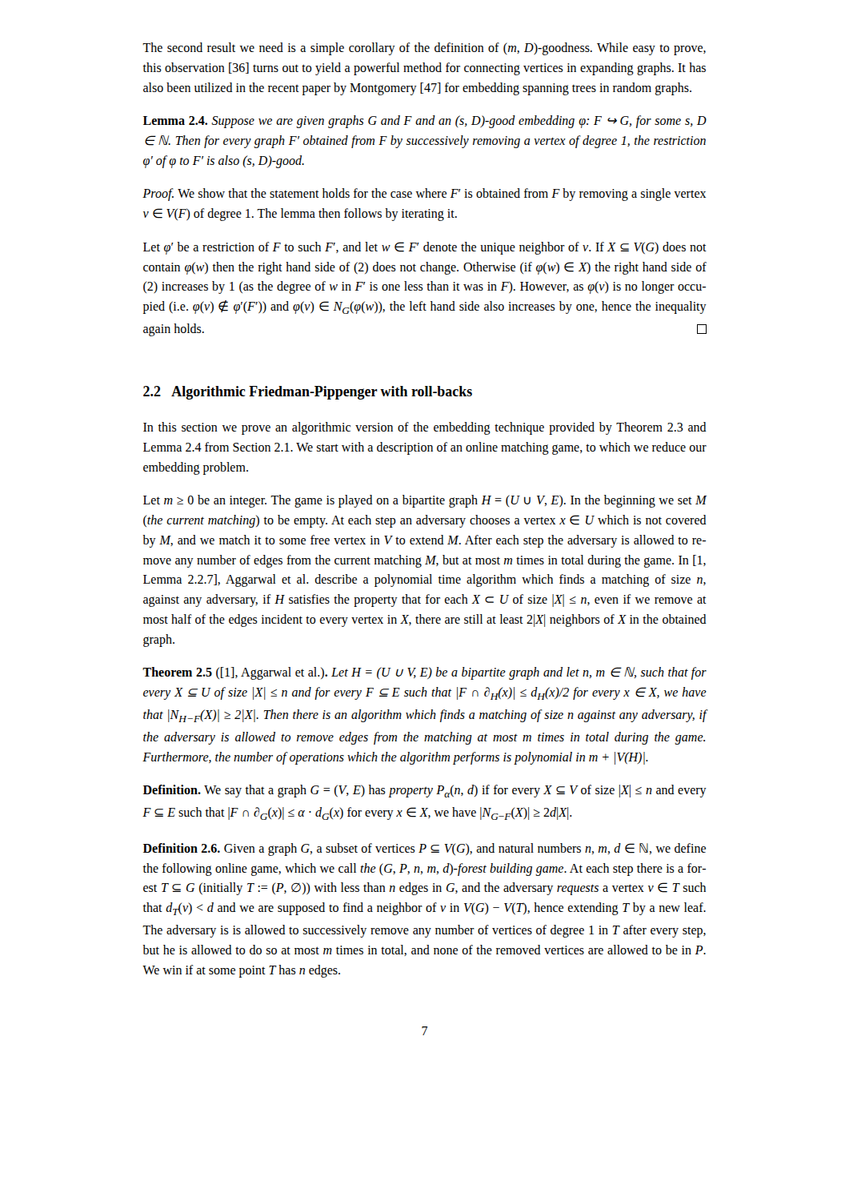The second result we need is a simple corollary of the definition of (m, D)-goodness. While easy to prove, this observation [36] turns out to yield a powerful method for connecting vertices in expanding graphs. It has also been utilized in the recent paper by Montgomery [47] for embedding spanning trees in random graphs.
Lemma 2.4. Suppose we are given graphs G and F and an (s, D)-good embedding φ: F ↪ G, for some s, D ∈ ℕ. Then for every graph F′ obtained from F by successively removing a vertex of degree 1, the restriction φ′ of φ to F′ is also (s, D)-good.
Proof. We show that the statement holds for the case where F′ is obtained from F by removing a single vertex v ∈ V(F) of degree 1. The lemma then follows by iterating it.
Let φ′ be a restriction of F to such F′, and let w ∈ F′ denote the unique neighbor of v. If X ⊆ V(G) does not contain φ(w) then the right hand side of (2) does not change. Otherwise (if φ(w) ∈ X) the right hand side of (2) increases by 1 (as the degree of w in F′ is one less than it was in F). However, as φ(v) is no longer occupied (i.e. φ(v) ∉ φ′(F′)) and φ(v) ∈ NG(φ(w)), the left hand side also increases by one, hence the inequality again holds.
2.2 Algorithmic Friedman-Pippenger with roll-backs
In this section we prove an algorithmic version of the embedding technique provided by Theorem 2.3 and Lemma 2.4 from Section 2.1. We start with a description of an online matching game, to which we reduce our embedding problem.
Let m ≥ 0 be an integer. The game is played on a bipartite graph H = (U ∪ V, E). In the beginning we set M (the current matching) to be empty. At each step an adversary chooses a vertex x ∈ U which is not covered by M, and we match it to some free vertex in V to extend M. After each step the adversary is allowed to remove any number of edges from the current matching M, but at most m times in total during the game. In [1, Lemma 2.2.7], Aggarwal et al. describe a polynomial time algorithm which finds a matching of size n, against any adversary, if H satisfies the property that for each X ⊂ U of size |X| ≤ n, even if we remove at most half of the edges incident to every vertex in X, there are still at least 2|X| neighbors of X in the obtained graph.
Theorem 2.5 ([1], Aggarwal et al.). Let H = (U ∪ V, E) be a bipartite graph and let n, m ∈ ℕ, such that for every X ⊆ U of size |X| ≤ n and for every F ⊆ E such that |F ∩ ∂H(x)| ≤ dH(x)/2 for every x ∈ X, we have that |NH−F(X)| ≥ 2|X|. Then there is an algorithm which finds a matching of size n against any adversary, if the adversary is allowed to remove edges from the matching at most m times in total during the game. Furthermore, the number of operations which the algorithm performs is polynomial in m + |V(H)|.
Definition. We say that a graph G = (V, E) has property Pα(n, d) if for every X ⊆ V of size |X| ≤ n and every F ⊆ E such that |F ∩ ∂G(x)| ≤ α · dG(x) for every x ∈ X, we have |NG−F(X)| ≥ 2d|X|.
Definition 2.6. Given a graph G, a subset of vertices P ⊆ V(G), and natural numbers n, m, d ∈ ℕ, we define the following online game, which we call the (G, P, n, m, d)-forest building game. At each step there is a forest T ⊆ G (initially T := (P, ∅)) with less than n edges in G, and the adversary requests a vertex v ∈ T such that dT(v) < d and we are supposed to find a neighbor of v in V(G) − V(T), hence extending T by a new leaf. The adversary is is allowed to successively remove any number of vertices of degree 1 in T after every step, but he is allowed to do so at most m times in total, and none of the removed vertices are allowed to be in P. We win if at some point T has n edges.
7